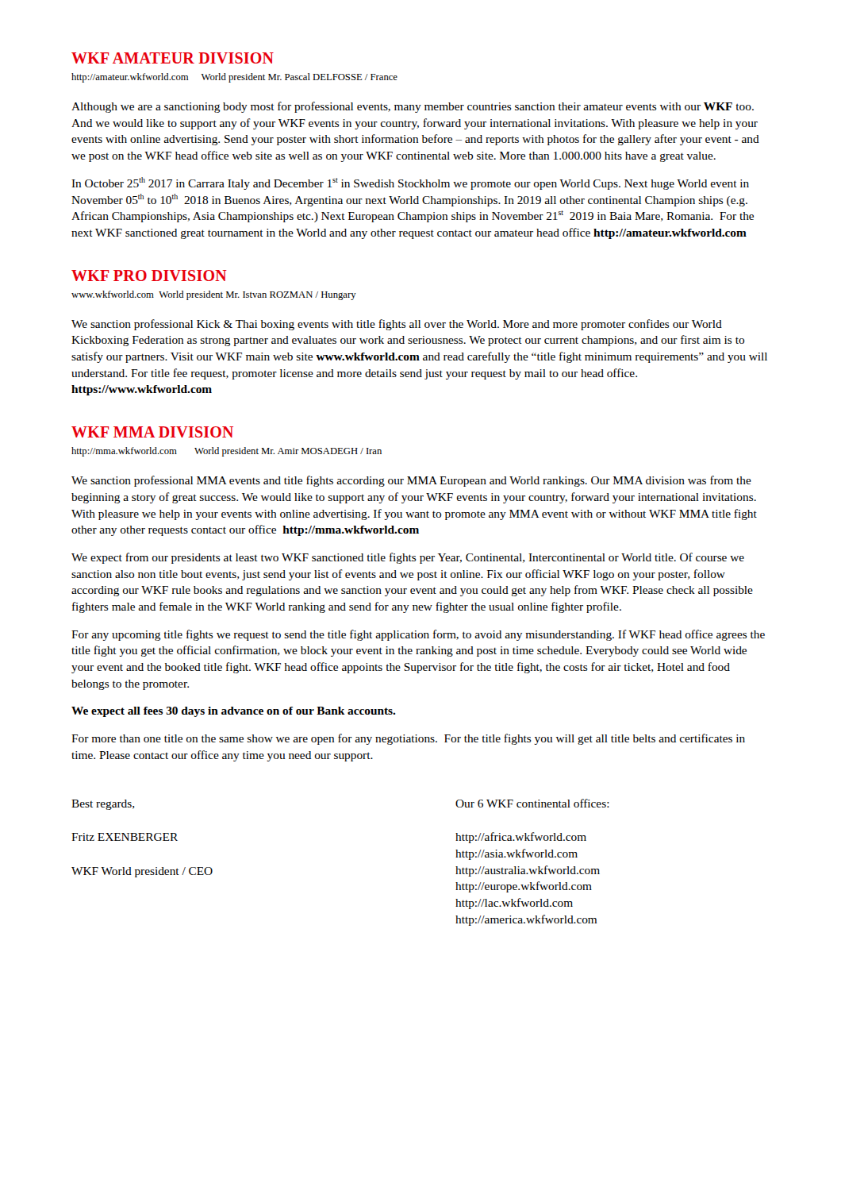WKF AMATEUR DIVISION
http://amateur.wkfworld.com World president Mr. Pascal DELFOSSE / France
Although we are a sanctioning body most for professional events, many member countries sanction their amateur events with our WKF too. And we would like to support any of your WKF events in your country, forward your international invitations. With pleasure we help in your events with online advertising. Send your poster with short information before – and reports with photos for the gallery after your event - and we post on the WKF head office web site as well as on your WKF continental web site. More than 1.000.000 hits have a great value.
In October 25th 2017 in Carrara Italy and December 1st in Swedish Stockholm we promote our open World Cups. Next huge World event in November 05th to 10th 2018 in Buenos Aires, Argentina our next World Championships. In 2019 all other continental Champion ships (e.g. African Championships, Asia Championships etc.) Next European Champion ships in November 21st 2019 in Baia Mare, Romania. For the next WKF sanctioned great tournament in the World and any other request contact our amateur head office http://amateur.wkfworld.com
WKF PRO DIVISION
www.wkfworld.com World president Mr. Istvan ROZMAN / Hungary
We sanction professional Kick & Thai boxing events with title fights all over the World. More and more promoter confides our World Kickboxing Federation as strong partner and evaluates our work and seriousness. We protect our current champions, and our first aim is to satisfy our partners. Visit our WKF main web site www.wkfworld.com and read carefully the “title fight minimum requirements” and you will understand. For title fee request, promoter license and more details send just your request by mail to our head office. https://www.wkfworld.com
WKF MMA DIVISION
http://mma.wkfworld.com World president Mr. Amir MOSADEGH / Iran
We sanction professional MMA events and title fights according our MMA European and World rankings. Our MMA division was from the beginning a story of great success. We would like to support any of your WKF events in your country, forward your international invitations. With pleasure we help in your events with online advertising. If you want to promote any MMA event with or without WKF MMA title fight other any other requests contact our office http://mma.wkfworld.com
We expect from our presidents at least two WKF sanctioned title fights per Year, Continental, Intercontinental or World title. Of course we sanction also non title bout events, just send your list of events and we post it online. Fix our official WKF logo on your poster, follow according our WKF rule books and regulations and we sanction your event and you could get any help from WKF. Please check all possible fighters male and female in the WKF World ranking and send for any new fighter the usual online fighter profile.
For any upcoming title fights we request to send the title fight application form, to avoid any misunderstanding. If WKF head office agrees the title fight you get the official confirmation, we block your event in the ranking and post in time schedule. Everybody could see World wide your event and the booked title fight. WKF head office appoints the Supervisor for the title fight, the costs for air ticket, Hotel and food belongs to the promoter.
We expect all fees 30 days in advance on of our Bank accounts.
For more than one title on the same show we are open for any negotiations. For the title fights you will get all title belts and certificates in time. Please contact our office any time you need our support.
| Best regards, Fritz EXENBERGER WKF World president / CEO | Our 6 WKF continental offices: http://africa.wkfworld.com http://asia.wkfworld.com http://australia.wkfworld.com http://europe.wkfworld.com http://lac.wkfworld.com http://america.wkfworld.com |